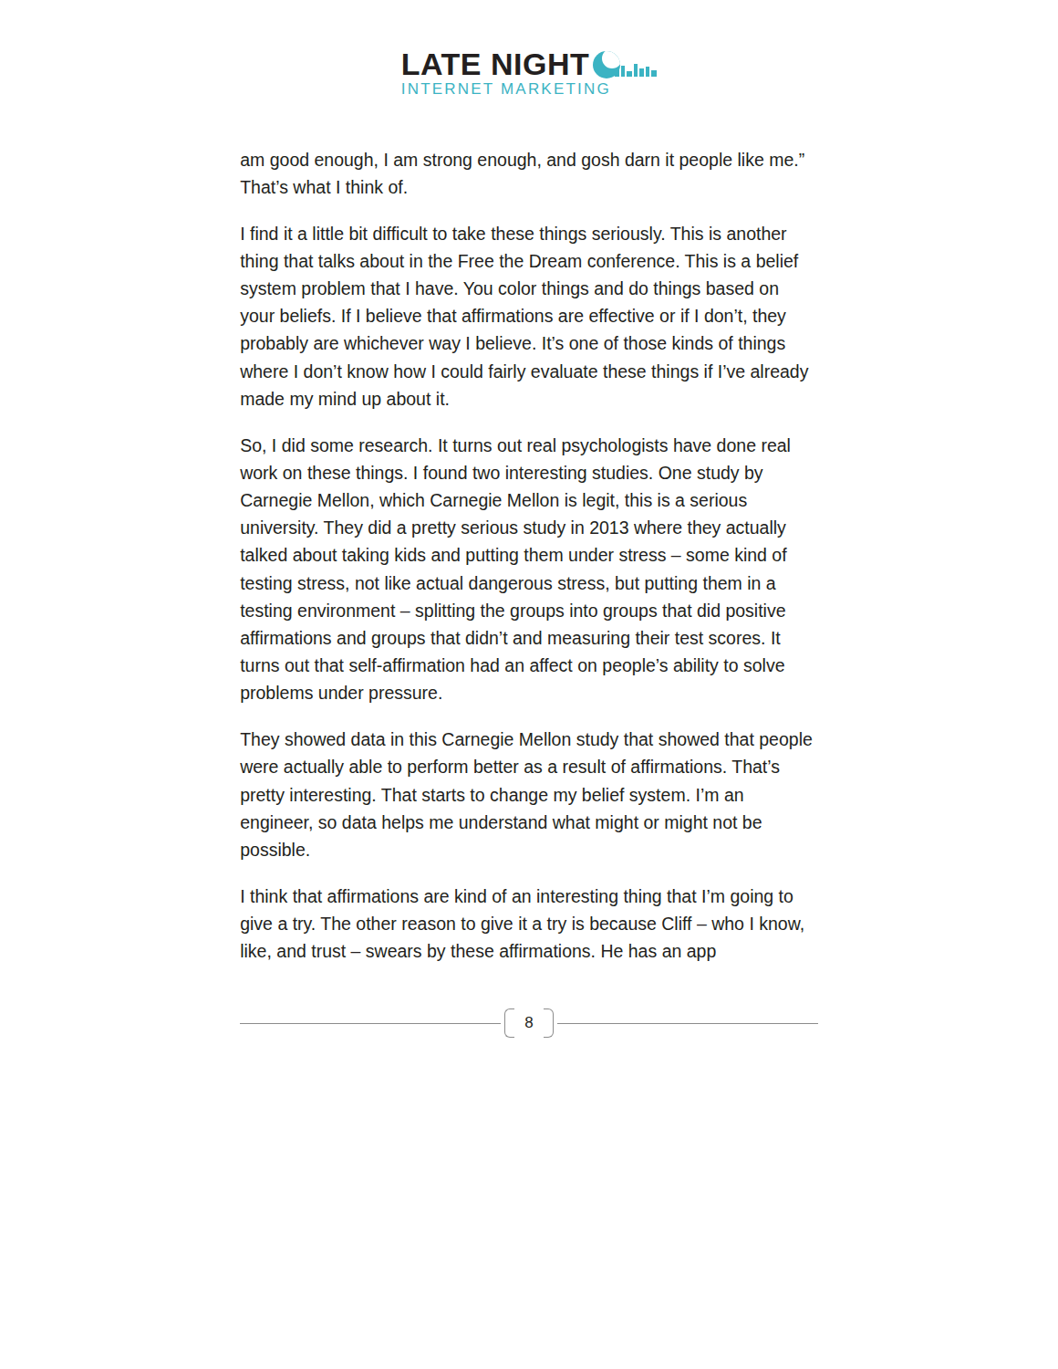LATE NIGHT
INTERNET MARKETING
am good enough, I am strong enough, and gosh darn it people like me.” That’s what I think of.
I find it a little bit difficult to take these things seriously. This is another thing that talks about in the Free the Dream conference. This is a belief system problem that I have. You color things and do things based on your beliefs. If I believe that affirmations are effective or if I don’t, they probably are whichever way I believe. It’s one of those kinds of things where I don’t know how I could fairly evaluate these things if I’ve already made my mind up about it.
So, I did some research. It turns out real psychologists have done real work on these things. I found two interesting studies. One study by Carnegie Mellon, which Carnegie Mellon is legit, this is a serious university. They did a pretty serious study in 2013 where they actually talked about taking kids and putting them under stress – some kind of testing stress, not like actual dangerous stress, but putting them in a testing environment – splitting the groups into groups that did positive affirmations and groups that didn’t and measuring their test scores. It turns out that self-affirmation had an affect on people’s ability to solve problems under pressure.
They showed data in this Carnegie Mellon study that showed that people were actually able to perform better as a result of affirmations. That’s pretty interesting. That starts to change my belief system. I’m an engineer, so data helps me understand what might or might not be possible.
I think that affirmations are kind of an interesting thing that I’m going to give a try. The other reason to give it a try is because Cliff – who I know, like, and trust – swears by these affirmations. He has an app
8